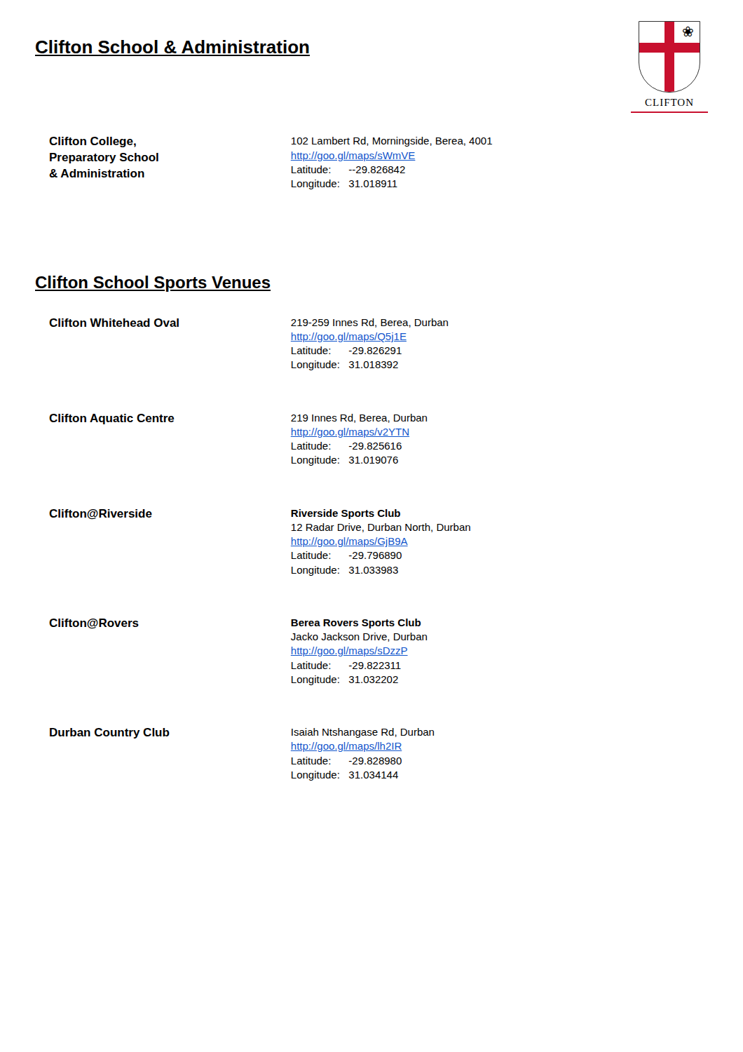❀
CLIFTON
Clifton School & Administration
| Clifton College, Preparatory School & Administration | 102 Lambert Rd, Morningside, Berea, 4001 http://goo.gl/maps/sWmVE Latitude: --29.826842 Longitude: 31.018911 |
Clifton School Sports Venues
| Clifton Whitehead Oval | 219-259 Innes Rd, Berea, Durban http://goo.gl/maps/Q5j1E Latitude: -29.826291 Longitude: 31.018392 |
| Clifton Aquatic Centre | 219 Innes Rd, Berea, Durban http://goo.gl/maps/v2YTN Latitude: -29.825616 Longitude: 31.019076 |
| Clifton@Riverside | Riverside Sports Club 12 Radar Drive, Durban North, Durban http://goo.gl/maps/GjB9A Latitude: -29.796890 Longitude: 31.033983 |
| Clifton@Rovers | Berea Rovers Sports Club Jacko Jackson Drive, Durban http://goo.gl/maps/sDzzP Latitude: -29.822311 Longitude: 31.032202 |
| Durban Country Club | Isaiah Ntshangase Rd, Durban http://goo.gl/maps/lh2IR Latitude: -29.828980 Longitude: 31.034144 |